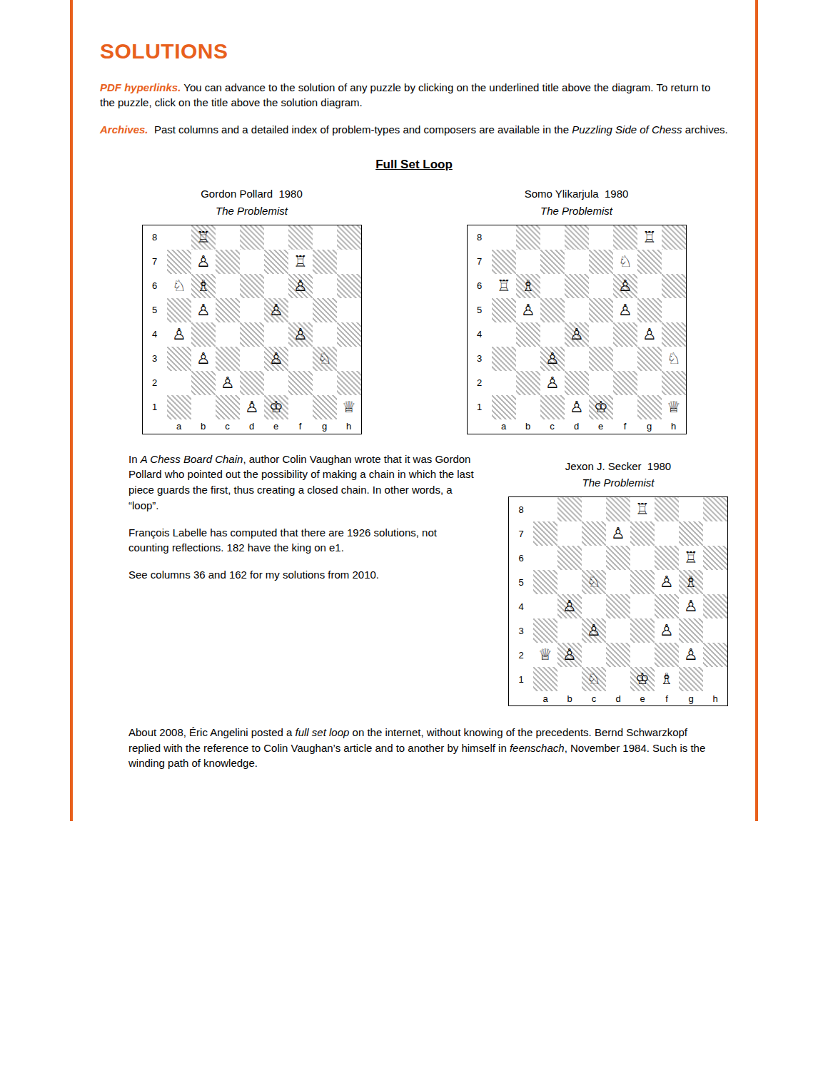SOLUTIONS
PDF hyperlinks. You can advance to the solution of any puzzle by clicking on the underlined title above the diagram. To return to the puzzle, click on the title above the solution diagram.
Archives. Past columns and a detailed index of problem-types and composers are available in the Puzzling Side of Chess archives.
Full Set Loop
Gordon Pollard 1980
The Problemist
| 8 | | ♖ | | | | | | |
| 7 | | ♙ | | | | ♖ | | |
| 6 | ♘ | ♗ | | | | ♙ | | |
| 5 | | ♙ | | | ♙ | | | |
| 4 | ♙ | | | | | ♙ | | |
| 3 | | ♙ | | | ♙ | | ♘ | |
| 2 | | | ♙ | | | | | |
| 1 | | | | ♙ | ♔ | | | ♕ |
| | a | b | c | d | e | f | g | h |
Somo Ylikarjula 1980
The Problemist
| 8 | | | | | | | ♖ | |
| 7 | | | | | | ♘ | | |
| 6 | ♖ | ♗ | | | | ♙ | | |
| 5 | | ♙ | | | | ♙ | | |
| 4 | | | | ♙ | | | ♙ | |
| 3 | | | ♙ | | | | | ♘ |
| 2 | | | ♙ | | | | | |
| 1 | | | | ♙ | ♔ | | | ♕ |
| | a | b | c | d | e | f | g | h |
In A Chess Board Chain, author Colin Vaughan wrote that it was Gordon Pollard who pointed out the possibility of making a chain in which the last piece guards the first, thus creating a closed chain. In other words, a “loop”.
François Labelle has computed that there are 1926 solutions, not counting reflections. 182 have the king on e1.
See columns 36 and 162 for my solutions from 2010.
Jexon J. Secker 1980
The Problemist
| 8 | | | | | ♖ | | | |
| 7 | | | | ♙ | | | | |
| 6 | | | | | | | ♖ | |
| 5 | | | ♘ | | | ♙ | ♗ | |
| 4 | | ♙ | | | | | ♙ | |
| 3 | | | ♙ | | | ♙ | | |
| 2 | ♕ | ♙ | | | | | ♙ | |
| 1 | | | ♘ | | ♔ | ♗ | | |
| | a | b | c | d | e | f | g | h |
About 2008, Éric Angelini posted a full set loop on the internet, without knowing of the precedents. Bernd Schwarzkopf replied with the reference to Colin Vaughan’s article and to another by himself in feenschach, November 1984. Such is the winding path of knowledge.